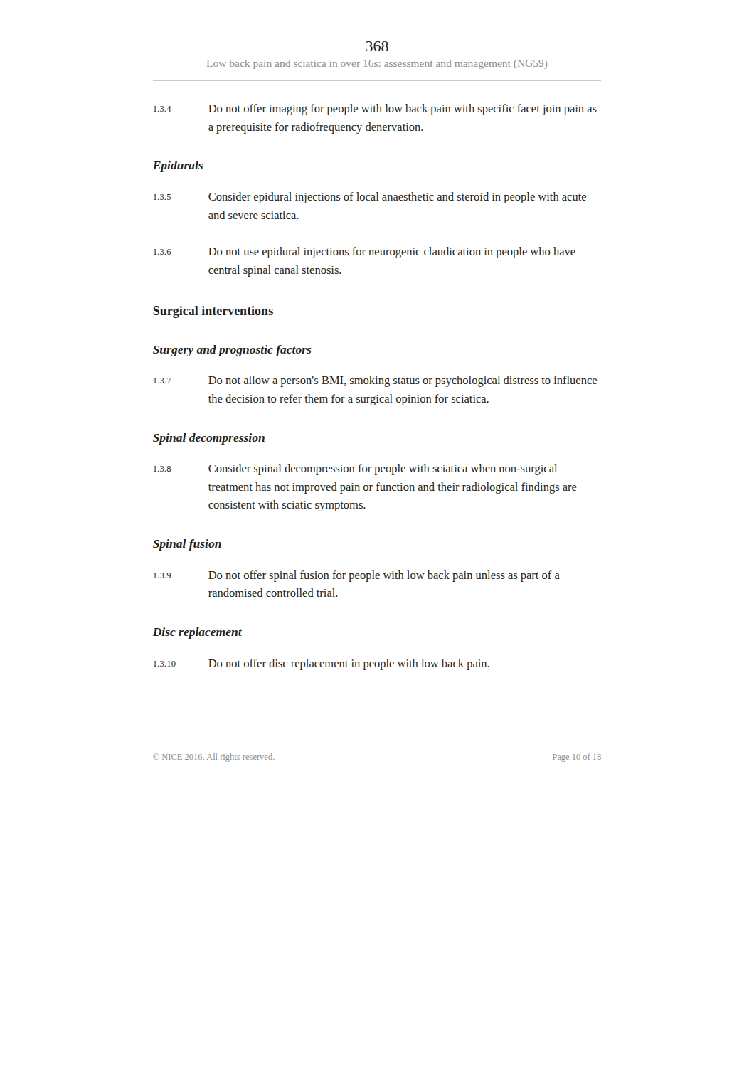368
Low back pain and sciatica in over 16s: assessment and management (NG59)
1.3.4
Do not offer imaging for people with low back pain with specific facet join pain as a prerequisite for radiofrequency denervation.
Epidurals
1.3.5
Consider epidural injections of local anaesthetic and steroid in people with acute and severe sciatica.
1.3.6
Do not use epidural injections for neurogenic claudication in people who have central spinal canal stenosis.
Surgical interventions
Surgery and prognostic factors
1.3.7
Do not allow a person's BMI, smoking status or psychological distress to influence the decision to refer them for a surgical opinion for sciatica.
Spinal decompression
1.3.8
Consider spinal decompression for people with sciatica when non-surgical treatment has not improved pain or function and their radiological findings are consistent with sciatic symptoms.
Spinal fusion
1.3.9
Do not offer spinal fusion for people with low back pain unless as part of a randomised controlled trial.
Disc replacement
1.3.10
Do not offer disc replacement in people with low back pain.
© NICE 2016. All rights reserved.
Page 10 of 18